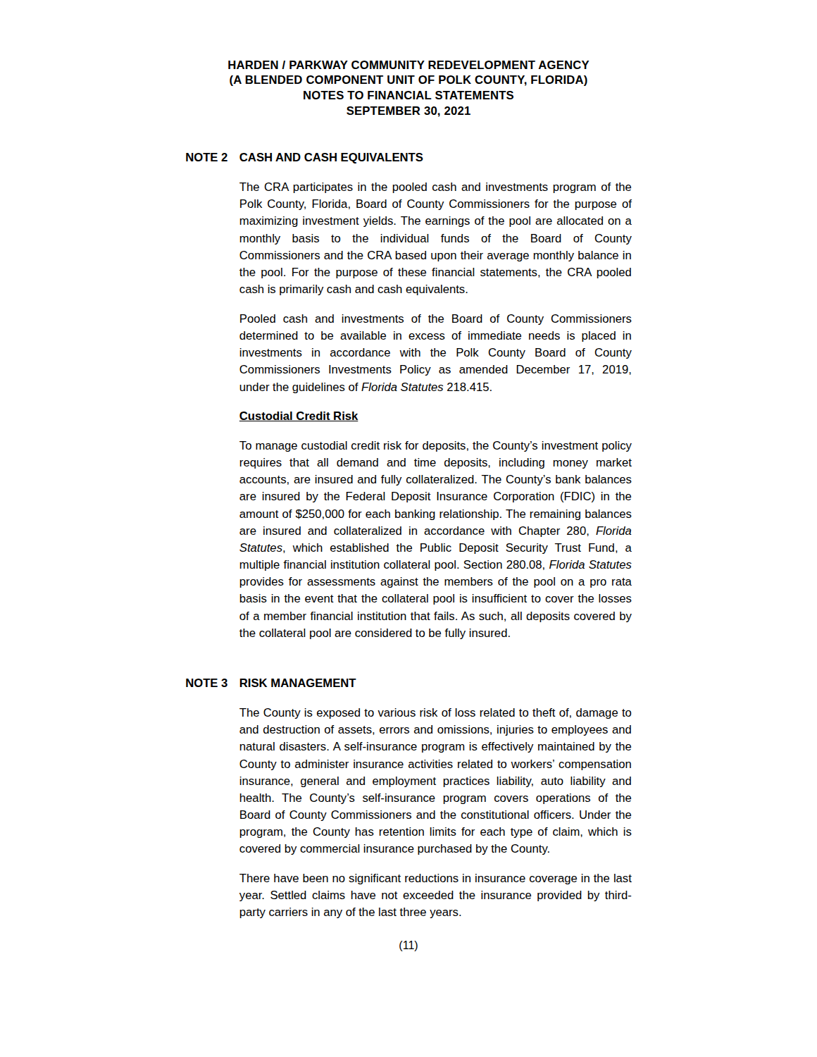HARDEN / PARKWAY COMMUNITY REDEVELOPMENT AGENCY
(A BLENDED COMPONENT UNIT OF POLK COUNTY, FLORIDA)
NOTES TO FINANCIAL STATEMENTS
SEPTEMBER 30, 2021
NOTE 2 CASH AND CASH EQUIVALENTS
The CRA participates in the pooled cash and investments program of the Polk County, Florida, Board of County Commissioners for the purpose of maximizing investment yields. The earnings of the pool are allocated on a monthly basis to the individual funds of the Board of County Commissioners and the CRA based upon their average monthly balance in the pool. For the purpose of these financial statements, the CRA pooled cash is primarily cash and cash equivalents.
Pooled cash and investments of the Board of County Commissioners determined to be available in excess of immediate needs is placed in investments in accordance with the Polk County Board of County Commissioners Investments Policy as amended December 17, 2019, under the guidelines of Florida Statutes 218.415.
Custodial Credit Risk
To manage custodial credit risk for deposits, the County’s investment policy requires that all demand and time deposits, including money market accounts, are insured and fully collateralized. The County’s bank balances are insured by the Federal Deposit Insurance Corporation (FDIC) in the amount of $250,000 for each banking relationship. The remaining balances are insured and collateralized in accordance with Chapter 280, Florida Statutes, which established the Public Deposit Security Trust Fund, a multiple financial institution collateral pool. Section 280.08, Florida Statutes provides for assessments against the members of the pool on a pro rata basis in the event that the collateral pool is insufficient to cover the losses of a member financial institution that fails. As such, all deposits covered by the collateral pool are considered to be fully insured.
NOTE 3 RISK MANAGEMENT
The County is exposed to various risk of loss related to theft of, damage to and destruction of assets, errors and omissions, injuries to employees and natural disasters. A self-insurance program is effectively maintained by the County to administer insurance activities related to workers’ compensation insurance, general and employment practices liability, auto liability and health. The County’s self-insurance program covers operations of the Board of County Commissioners and the constitutional officers. Under the program, the County has retention limits for each type of claim, which is covered by commercial insurance purchased by the County.
There have been no significant reductions in insurance coverage in the last year. Settled claims have not exceeded the insurance provided by third-party carriers in any of the last three years.
(11)